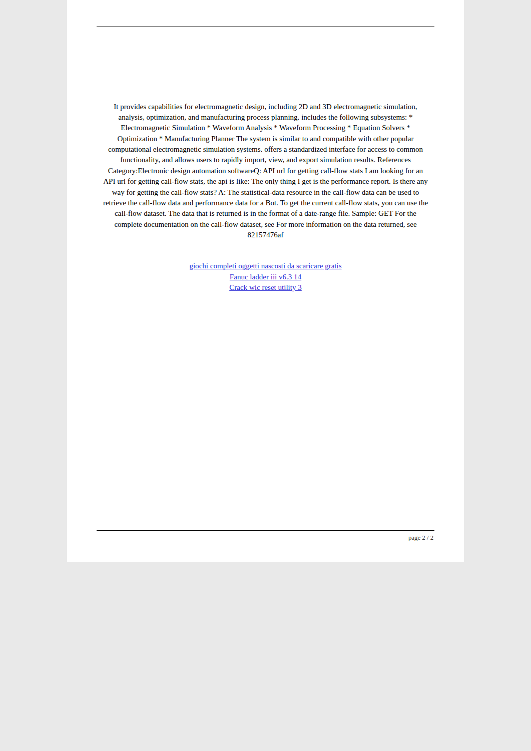It provides capabilities for electromagnetic design, including 2D and 3D electromagnetic simulation, analysis, optimization, and manufacturing process planning. includes the following subsystems: * Electromagnetic Simulation * Waveform Analysis * Waveform Processing * Equation Solvers * Optimization * Manufacturing Planner The system is similar to and compatible with other popular computational electromagnetic simulation systems. offers a standardized interface for access to common functionality, and allows users to rapidly import, view, and export simulation results. References Category:Electronic design automation softwareQ: API url for getting call-flow stats I am looking for an API url for getting call-flow stats, the api is like: The only thing I get is the performance report. Is there any way for getting the call-flow stats? A: The statistical-data resource in the call-flow data can be used to retrieve the call-flow data and performance data for a Bot. To get the current call-flow stats, you can use the call-flow dataset. The data that is returned is in the format of a date-range file. Sample: GET For the complete documentation on the call-flow dataset, see For more information on the data returned, see 82157476af
giochi completi oggetti nascosti da scaricare gratis
Fanuc ladder iii v6.3 14
Crack wic reset utility 3
page 2 / 2